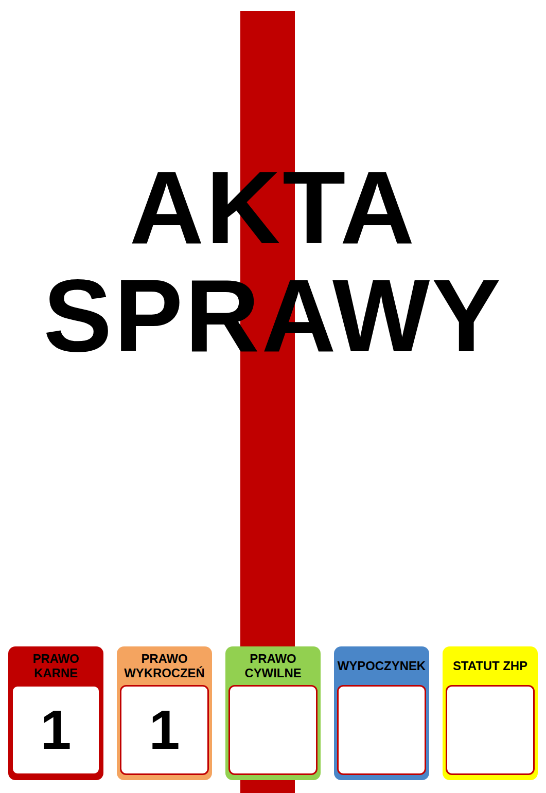Akta Sprawy
Prawo
karne
1
Prawo
wykroczeń
1
Prawo
cywilne
Wypoczynek
Statut ZHP